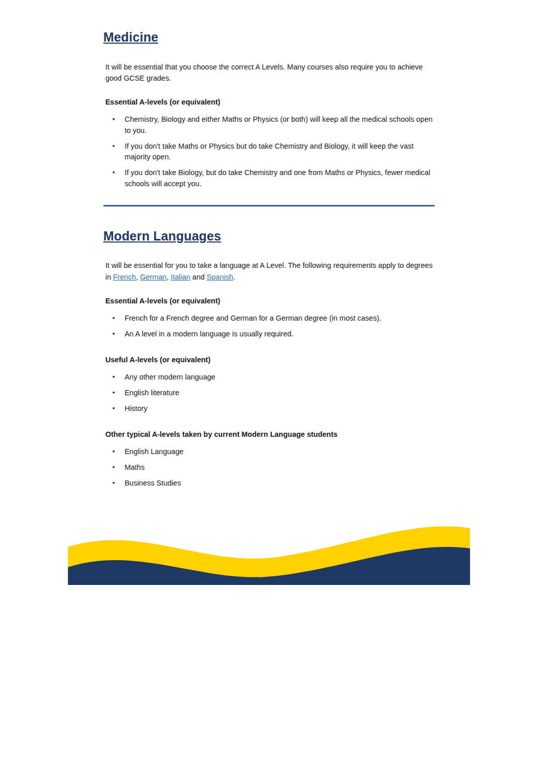Medicine
It will be essential that you choose the correct A Levels. Many courses also require you to achieve good GCSE grades.
Essential A-levels (or equivalent)
Chemistry, Biology and either Maths or Physics (or both) will keep all the medical schools open to you.
If you don't take Maths or Physics but do take Chemistry and Biology, it will keep the vast majority open.
If you don't take Biology, but do take Chemistry and one from Maths or Physics, fewer medical schools will accept you.
Modern Languages
It will be essential for you to take a language at A Level. The following requirements apply to degrees in French, German, Italian and Spanish.
Essential A-levels (or equivalent)
French for a French degree and German for a German degree (in most cases).
An A level in a modern language is usually required.
Useful A-levels (or equivalent)
Any other modern language
English literature
History
Other typical A-levels taken by current Modern Language students
English Language
Maths
Business Studies